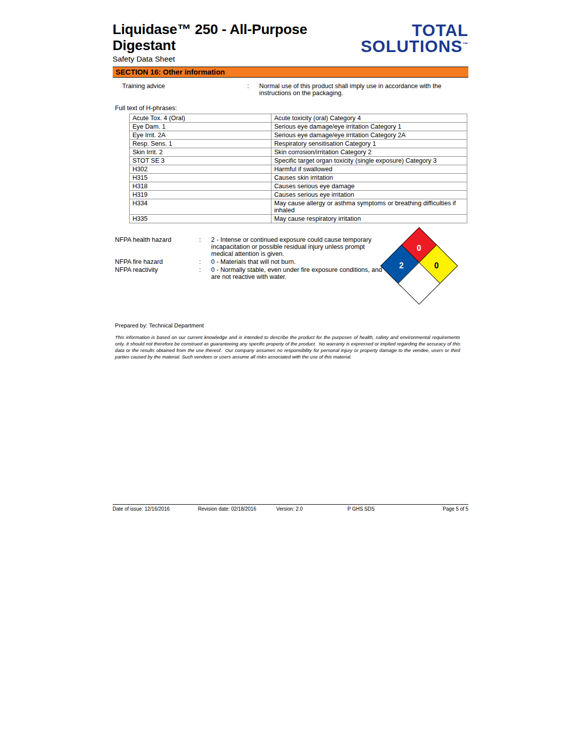Liquidase™ 250 - All-Purpose Digestant
Safety Data Sheet
TOTAL
SOLUTIONS™
SECTION 16: Other information
Training advice
:
Normal use of this product shall imply use in accordance with the instructions on the packaging.
Full text of H-phrases:
| Acute Tox. 4 (Oral) | Acute toxicity (oral) Category 4 |
| Eye Dam. 1 | Serious eye damage/eye irritation Category 1 |
| Eye Irrit. 2A | Serious eye damage/eye irritation Category 2A |
| Resp. Sens. 1 | Respiratory sensitisation Category 1 |
| Skin Irrit. 2 | Skin corrosion/irritation Category 2 |
| STOT SE 3 | Specific target organ toxicity (single exposure) Category 3 |
| H302 | Harmful if swallowed |
| H315 | Causes skin irritation |
| H318 | Causes serious eye damage |
| H319 | Causes serious eye irritation |
| H334 | May cause allergy or asthma symptoms or breathing difficulties if inhaled |
| H335 | May cause respiratory irritation |
NFPA health hazard
:
2 - Intense or continued exposure could cause temporary incapacitation or possible residual injury unless prompt medical attention is given.
NFPA fire hazard
:
0 - Materials that will not burn.
NFPA reactivity
:
0 - Normally stable, even under fire exposure conditions, and are not reactive with water.
0
2
0
Prepared by: Technical Department
This information is based on our current knowledge and is intended to describe the product for the purposes of health, safety and environmental requirements only. It should not therefore be construed as guaranteeing any specific property of the product. No warranty is expressed or implied regarding the accuracy of this data or the results obtained from the use thereof. Our company assumes no responsibility for personal injury or property damage to the vendee, users or third parties caused by the material. Such vendees or users assume all risks associated with the use of this material.
Date of issue: 12/16/2016 Revision date: 02/18/2016 Version: 2.0 P GHS SDS Page 5 of 5